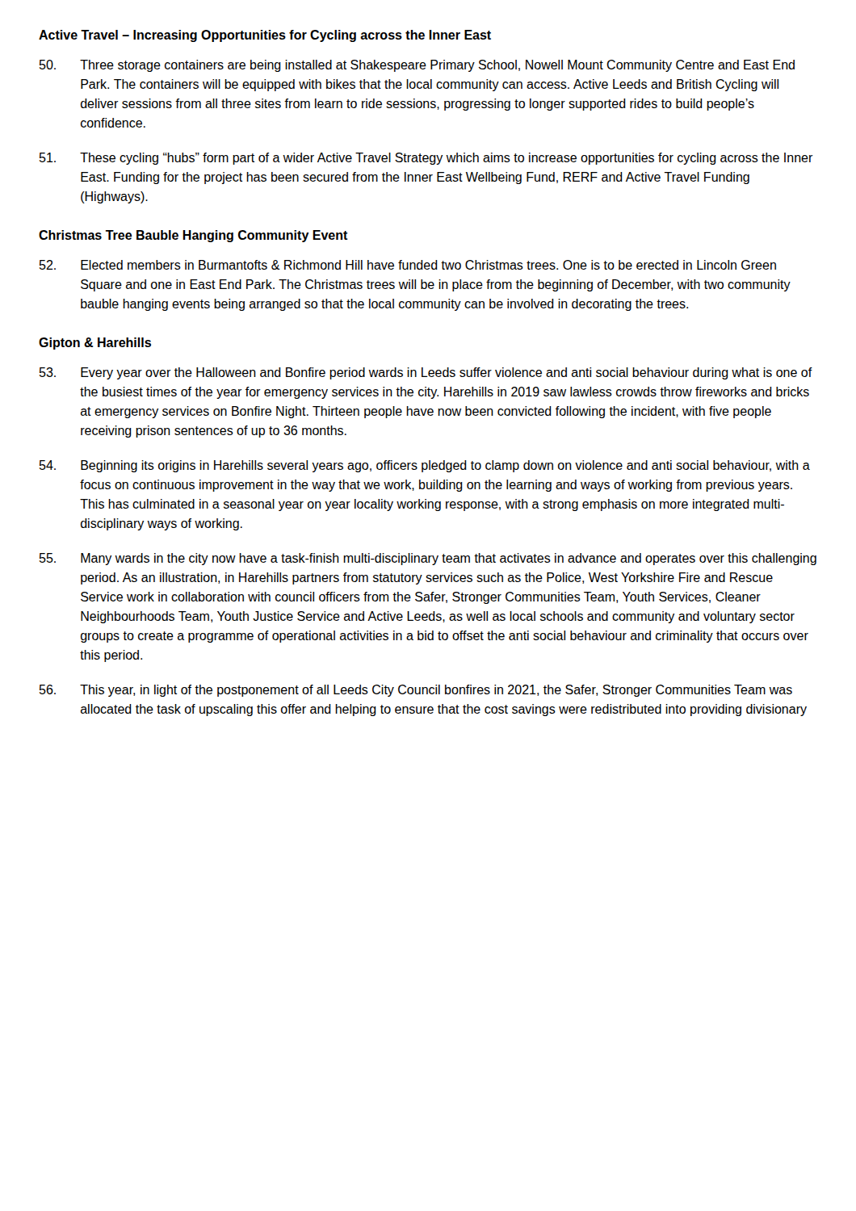Active Travel – Increasing Opportunities for Cycling across the Inner East
50. Three storage containers are being installed at Shakespeare Primary School, Nowell Mount Community Centre and East End Park. The containers will be equipped with bikes that the local community can access. Active Leeds and British Cycling will deliver sessions from all three sites from learn to ride sessions, progressing to longer supported rides to build people’s confidence.
51. These cycling “hubs” form part of a wider Active Travel Strategy which aims to increase opportunities for cycling across the Inner East. Funding for the project has been secured from the Inner East Wellbeing Fund, RERF and Active Travel Funding (Highways).
Christmas Tree Bauble Hanging Community Event
52. Elected members in Burmantofts & Richmond Hill have funded two Christmas trees. One is to be erected in Lincoln Green Square and one in East End Park. The Christmas trees will be in place from the beginning of December, with two community bauble hanging events being arranged so that the local community can be involved in decorating the trees.
Gipton & Harehills
53. Every year over the Halloween and Bonfire period wards in Leeds suffer violence and anti social behaviour during what is one of the busiest times of the year for emergency services in the city. Harehills in 2019 saw lawless crowds throw fireworks and bricks at emergency services on Bonfire Night. Thirteen people have now been convicted following the incident, with five people receiving prison sentences of up to 36 months.
54. Beginning its origins in Harehills several years ago, officers pledged to clamp down on violence and anti social behaviour, with a focus on continuous improvement in the way that we work, building on the learning and ways of working from previous years. This has culminated in a seasonal year on year locality working response, with a strong emphasis on more integrated multi-disciplinary ways of working.
55. Many wards in the city now have a task-finish multi-disciplinary team that activates in advance and operates over this challenging period. As an illustration, in Harehills partners from statutory services such as the Police, West Yorkshire Fire and Rescue Service work in collaboration with council officers from the Safer, Stronger Communities Team, Youth Services, Cleaner Neighbourhoods Team, Youth Justice Service and Active Leeds, as well as local schools and community and voluntary sector groups to create a programme of operational activities in a bid to offset the anti social behaviour and criminality that occurs over this period.
56. This year, in light of the postponement of all Leeds City Council bonfires in 2021, the Safer, Stronger Communities Team was allocated the task of upscaling this offer and helping to ensure that the cost savings were redistributed into providing divisionary